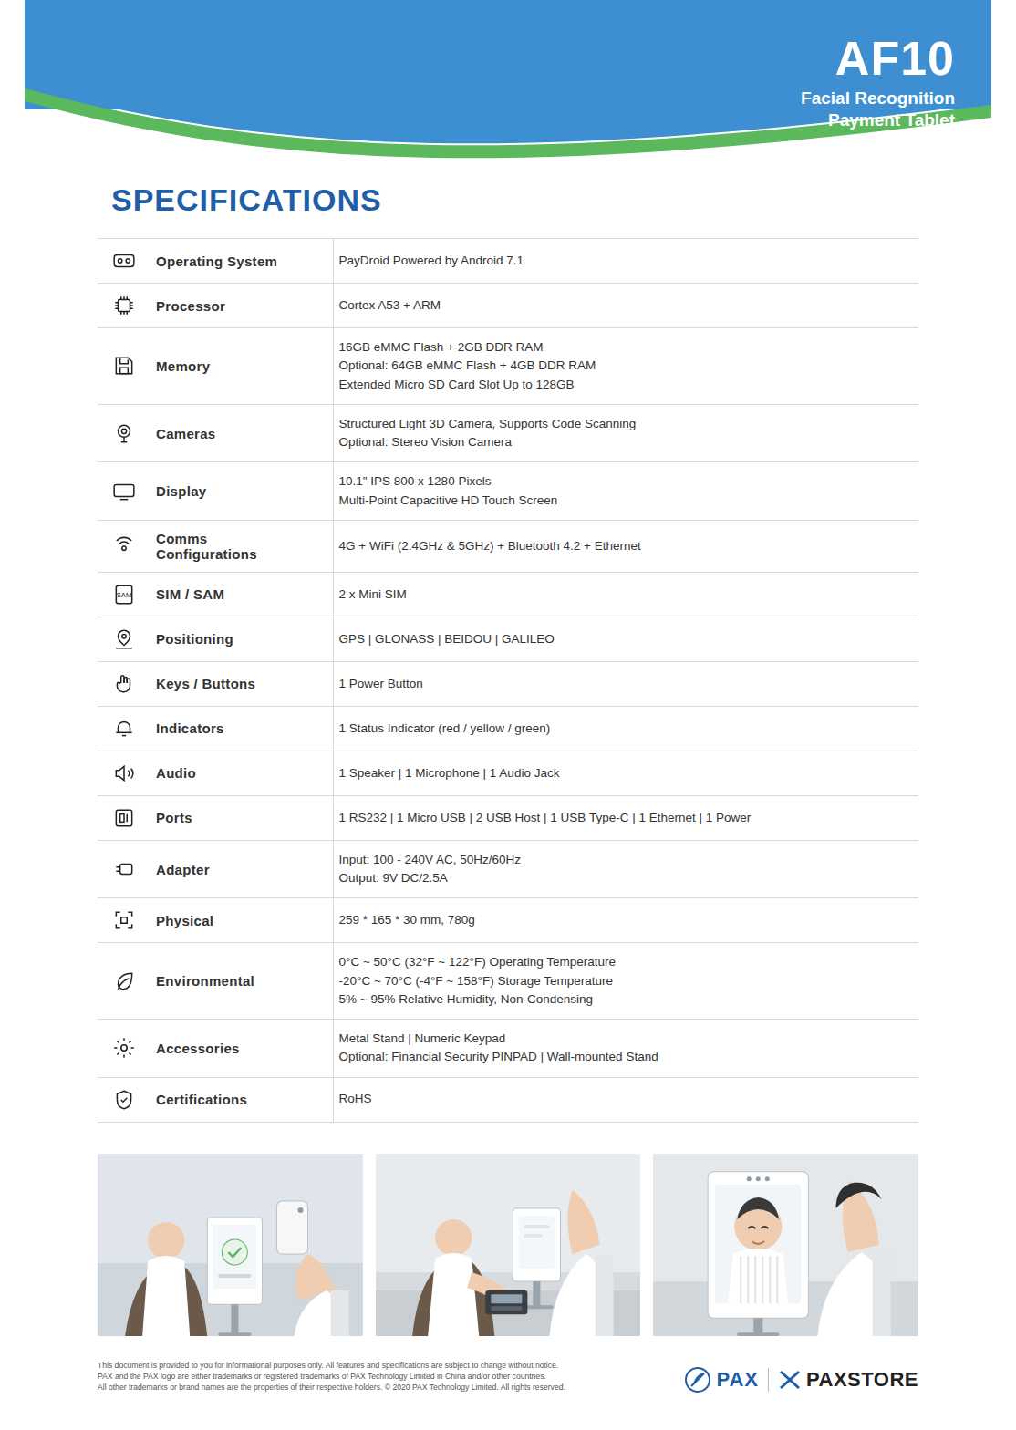AF10
Facial Recognition
Payment Tablet
SPECIFICATIONS
| | Operating System | PayDroid Powered by Android 7.1 |
| | Processor | Cortex A53 + ARM |
| | Memory | 16GB eMMC Flash + 2GB DDR RAM Optional: 64GB eMMC Flash + 4GB DDR RAM Extended Micro SD Card Slot Up to 128GB |
| | Cameras | Structured Light 3D Camera, Supports Code Scanning Optional: Stereo Vision Camera |
| | Display | 10.1" IPS 800 x 1280 Pixels Multi-Point Capacitive HD Touch Screen |
| | Comms Configurations | 4G + WiFi (2.4GHz & 5GHz) + Bluetooth 4.2 + Ethernet |
| SAM | SIM / SAM | 2 x Mini SIM |
| | Positioning | GPS / GLONASS / BEIDOU / GALILEO |
| | Keys / Buttons | 1 Power Button |
| | Indicators | 1 Status Indicator (red / yellow / green) |
| | Audio | 1 Speaker / 1 Microphone / 1 Audio Jack |
| | Ports | 1 RS232 / 1 Micro USB / 2 USB Host / 1 USB Type-C / 1 Ethernet / 1 Power |
| | Adapter | Input: 100 - 240V AC, 50Hz/60Hz Output: 9V DC/2.5A |
| | Physical | 259 * 165 * 30 mm, 780g |
| | Environmental | 0°C ~ 50°C (32°F ~ 122°F) Operating Temperature -20°C ~ 70°C (-4°F ~ 158°F) Storage Temperature 5% ~ 95% Relative Humidity, Non-Condensing |
| | Accessories | Metal Stand / Numeric Keypad Optional: Financial Security PINPAD / Wall-mounted Stand |
| | Certifications | RoHS |
This document is provided to you for informational purposes only. All features and specifications are subject to change without notice.
PAX and the PAX logo are either trademarks or registered trademarks of PAX Technology Limited in China and/or other countries.
All other trademarks or brand names are the properties of their respective holders. © 2020 PAX Technology Limited. All rights reserved.
PAX
PAXSTORE